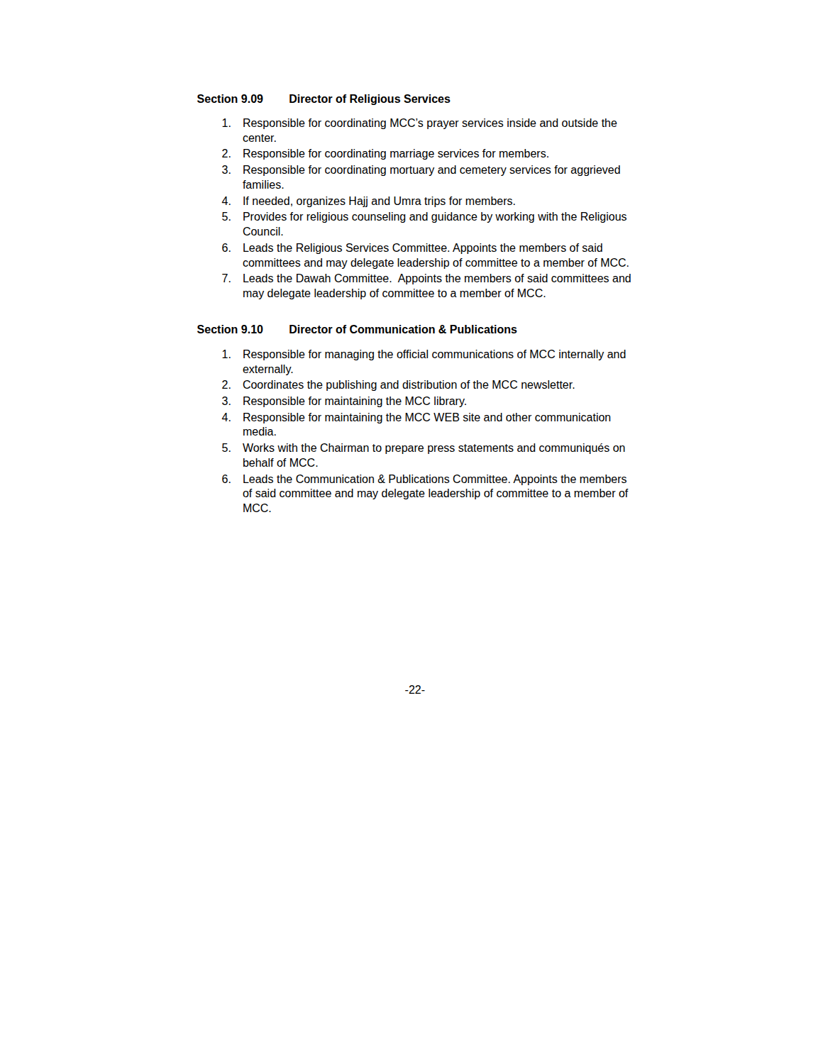Section 9.09 Director of Religious Services
Responsible for coordinating MCC’s prayer services inside and outside the center.
Responsible for coordinating marriage services for members.
Responsible for coordinating mortuary and cemetery services for aggrieved families.
If needed, organizes Hajj and Umra trips for members.
Provides for religious counseling and guidance by working with the Religious Council.
Leads the Religious Services Committee. Appoints the members of said committees and may delegate leadership of committee to a member of MCC.
Leads the Dawah Committee. Appoints the members of said committees and may delegate leadership of committee to a member of MCC.
Section 9.10 Director of Communication & Publications
Responsible for managing the official communications of MCC internally and externally.
Coordinates the publishing and distribution of the MCC newsletter.
Responsible for maintaining the MCC library.
Responsible for maintaining the MCC WEB site and other communication media.
Works with the Chairman to prepare press statements and communiqués on behalf of MCC.
Leads the Communication & Publications Committee. Appoints the members of said committee and may delegate leadership of committee to a member of MCC.
-22-